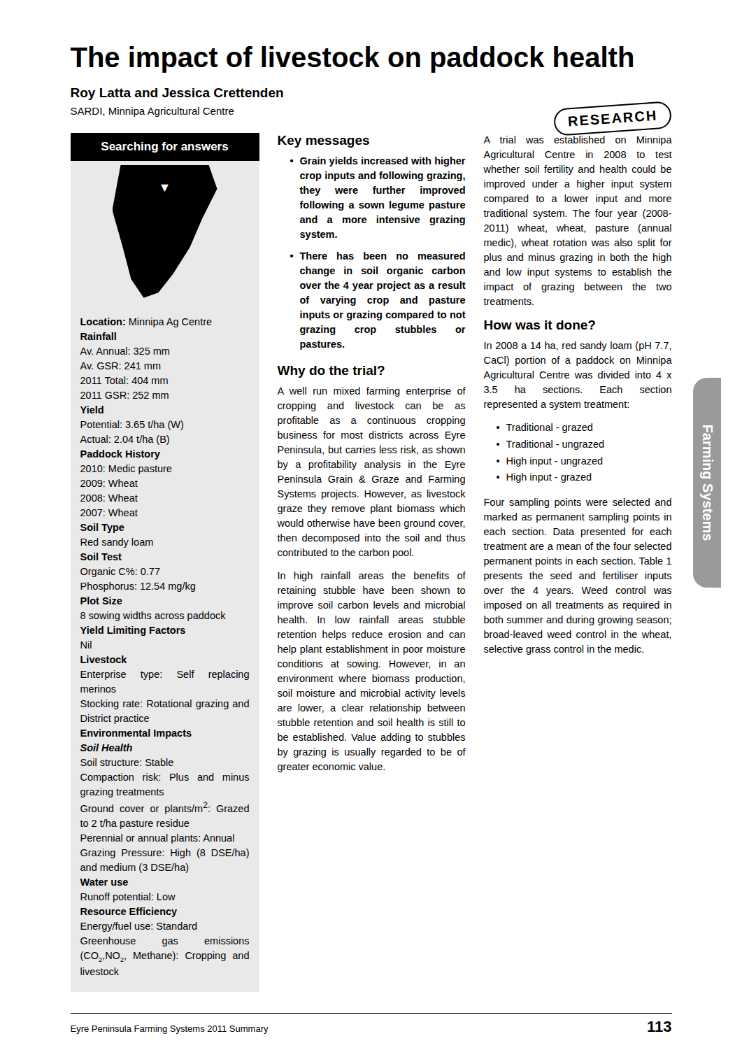RESEARCH
The impact of livestock on paddock health
Roy Latta and Jessica Crettenden
SARDI, Minnipa Agricultural Centre
Searching for answers
▼
Location: Minnipa Ag Centre
Rainfall
Av. Annual: 325 mm
Av. GSR: 241 mm
2011 Total: 404 mm
2011 GSR: 252 mm
Yield
Potential: 3.65 t/ha (W)
Actual: 2.04 t/ha (B)
Paddock History
2010: Medic pasture
2009: Wheat
2008: Wheat
2007: Wheat
Soil Type
Red sandy loam
Soil Test
Organic C%: 0.77
Phosphorus: 12.54 mg/kg
Plot Size
8 sowing widths across paddock
Yield Limiting Factors
Nil
Livestock
Enterprise type: Self replacing merinos
Stocking rate: Rotational grazing and District practice
Environmental Impacts
Soil Health
Soil structure: Stable
Compaction risk: Plus and minus grazing treatments
Ground cover or plants/m2: Grazed to 2 t/ha pasture residue
Perennial or annual plants: Annual
Grazing Pressure: High (8 DSE/ha) and medium (3 DSE/ha)
Water use
Runoff potential: Low
Resource Efficiency
Energy/fuel use: Standard
Greenhouse gas emissions (CO2,NO2, Methane): Cropping and livestock
Key messages
Grain yields increased with higher crop inputs and following grazing, they were further improved following a sown legume pasture and a more intensive grazing system.
There has been no measured change in soil organic carbon over the 4 year project as a result of varying crop and pasture inputs or grazing compared to not grazing crop stubbles or pastures.
Why do the trial?
A well run mixed farming enterprise of cropping and livestock can be as profitable as a continuous cropping business for most districts across Eyre Peninsula, but carries less risk, as shown by a profitability analysis in the Eyre Peninsula Grain & Graze and Farming Systems projects. However, as livestock graze they remove plant biomass which would otherwise have been ground cover, then decomposed into the soil and thus contributed to the carbon pool.
In high rainfall areas the benefits of retaining stubble have been shown to improve soil carbon levels and microbial health. In low rainfall areas stubble retention helps reduce erosion and can help plant establishment in poor moisture conditions at sowing. However, in an environment where biomass production, soil moisture and microbial activity levels are lower, a clear relationship between stubble retention and soil health is still to be established. Value adding to stubbles by grazing is usually regarded to be of greater economic value.
A trial was established on Minnipa Agricultural Centre in 2008 to test whether soil fertility and health could be improved under a higher input system compared to a lower input and more traditional system. The four year (2008-2011) wheat, wheat, pasture (annual medic), wheat rotation was also split for plus and minus grazing in both the high and low input systems to establish the impact of grazing between the two treatments.
How was it done?
In 2008 a 14 ha, red sandy loam (pH 7.7, CaCl) portion of a paddock on Minnipa Agricultural Centre was divided into 4 x 3.5 ha sections. Each section represented a system treatment:
Traditional - grazed
Traditional - ungrazed
High input - ungrazed
High input - grazed
Four sampling points were selected and marked as permanent sampling points in each section. Data presented for each treatment are a mean of the four selected permanent points in each section. Table 1 presents the seed and fertiliser inputs over the 4 years. Weed control was imposed on all treatments as required in both summer and during growing season; broad-leaved weed control in the wheat, selective grass control in the medic.
Farming Systems
Eyre Peninsula Farming Systems 2011 Summary
113